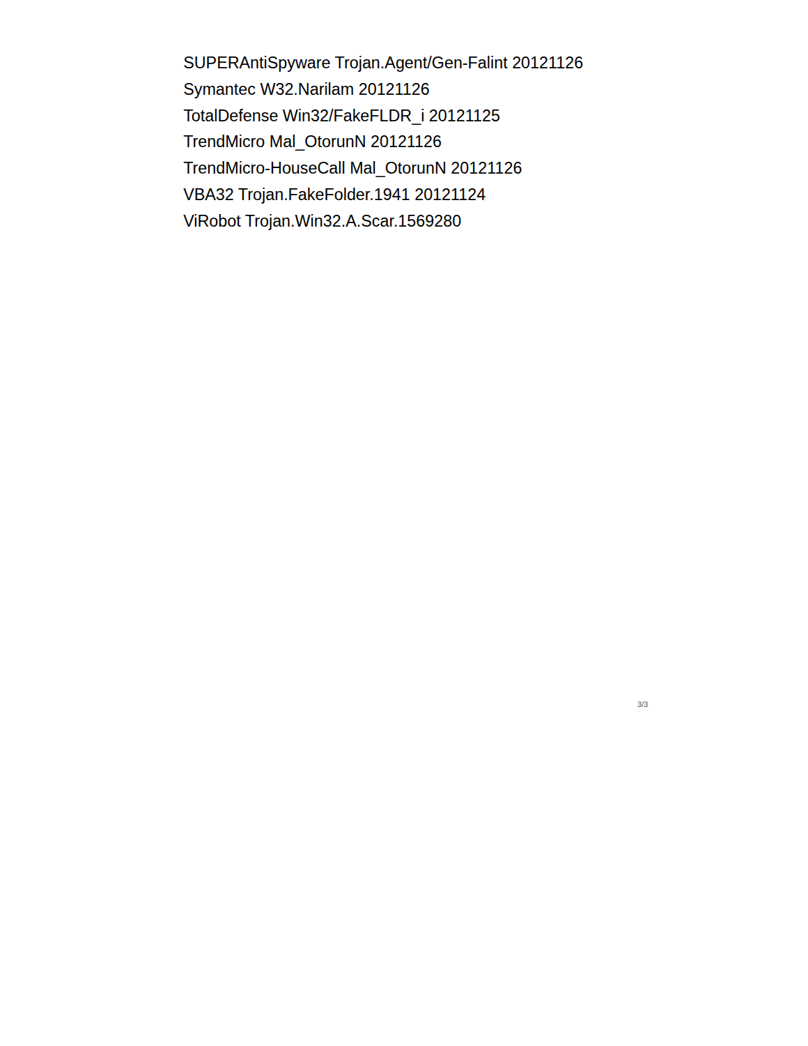SUPERAntiSpyware Trojan.Agent/Gen-Falint 20121126 Symantec W32.Narilam 20121126 TotalDefense Win32/FakeFLDR_i 20121125 TrendMicro Mal_OtorunN 20121126 TrendMicro-HouseCall Mal_OtorunN 20121126 VBA32 Trojan.FakeFolder.1941 20121124 ViRobot Trojan.Win32.A.Scar.1569280
3/3